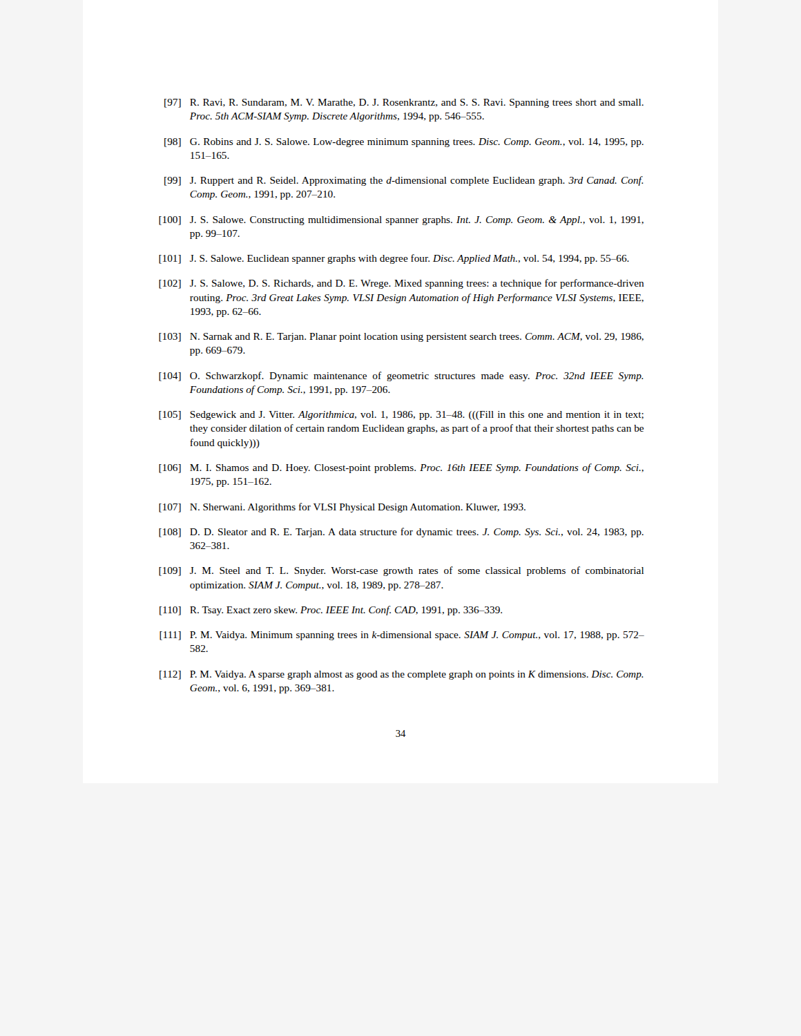[97] R. Ravi, R. Sundaram, M. V. Marathe, D. J. Rosenkrantz, and S. S. Ravi. Spanning trees short and small. Proc. 5th ACM-SIAM Symp. Discrete Algorithms, 1994, pp. 546–555.
[98] G. Robins and J. S. Salowe. Low-degree minimum spanning trees. Disc. Comp. Geom., vol. 14, 1995, pp. 151–165.
[99] J. Ruppert and R. Seidel. Approximating the d-dimensional complete Euclidean graph. 3rd Canad. Conf. Comp. Geom., 1991, pp. 207–210.
[100] J. S. Salowe. Constructing multidimensional spanner graphs. Int. J. Comp. Geom. & Appl., vol. 1, 1991, pp. 99–107.
[101] J. S. Salowe. Euclidean spanner graphs with degree four. Disc. Applied Math., vol. 54, 1994, pp. 55–66.
[102] J. S. Salowe, D. S. Richards, and D. E. Wrege. Mixed spanning trees: a technique for performance-driven routing. Proc. 3rd Great Lakes Symp. VLSI Design Automation of High Performance VLSI Systems, IEEE, 1993, pp. 62–66.
[103] N. Sarnak and R. E. Tarjan. Planar point location using persistent search trees. Comm. ACM, vol. 29, 1986, pp. 669–679.
[104] O. Schwarzkopf. Dynamic maintenance of geometric structures made easy. Proc. 32nd IEEE Symp. Foundations of Comp. Sci., 1991, pp. 197–206.
[105] Sedgewick and J. Vitter. Algorithmica, vol. 1, 1986, pp. 31–48. (((Fill in this one and mention it in text; they consider dilation of certain random Euclidean graphs, as part of a proof that their shortest paths can be found quickly)))
[106] M. I. Shamos and D. Hoey. Closest-point problems. Proc. 16th IEEE Symp. Foundations of Comp. Sci., 1975, pp. 151–162.
[107] N. Sherwani. Algorithms for VLSI Physical Design Automation. Kluwer, 1993.
[108] D. D. Sleator and R. E. Tarjan. A data structure for dynamic trees. J. Comp. Sys. Sci., vol. 24, 1983, pp. 362–381.
[109] J. M. Steel and T. L. Snyder. Worst-case growth rates of some classical problems of combinatorial optimization. SIAM J. Comput., vol. 18, 1989, pp. 278–287.
[110] R. Tsay. Exact zero skew. Proc. IEEE Int. Conf. CAD, 1991, pp. 336–339.
[111] P. M. Vaidya. Minimum spanning trees in k-dimensional space. SIAM J. Comput., vol. 17, 1988, pp. 572–582.
[112] P. M. Vaidya. A sparse graph almost as good as the complete graph on points in K dimensions. Disc. Comp. Geom., vol. 6, 1991, pp. 369–381.
34